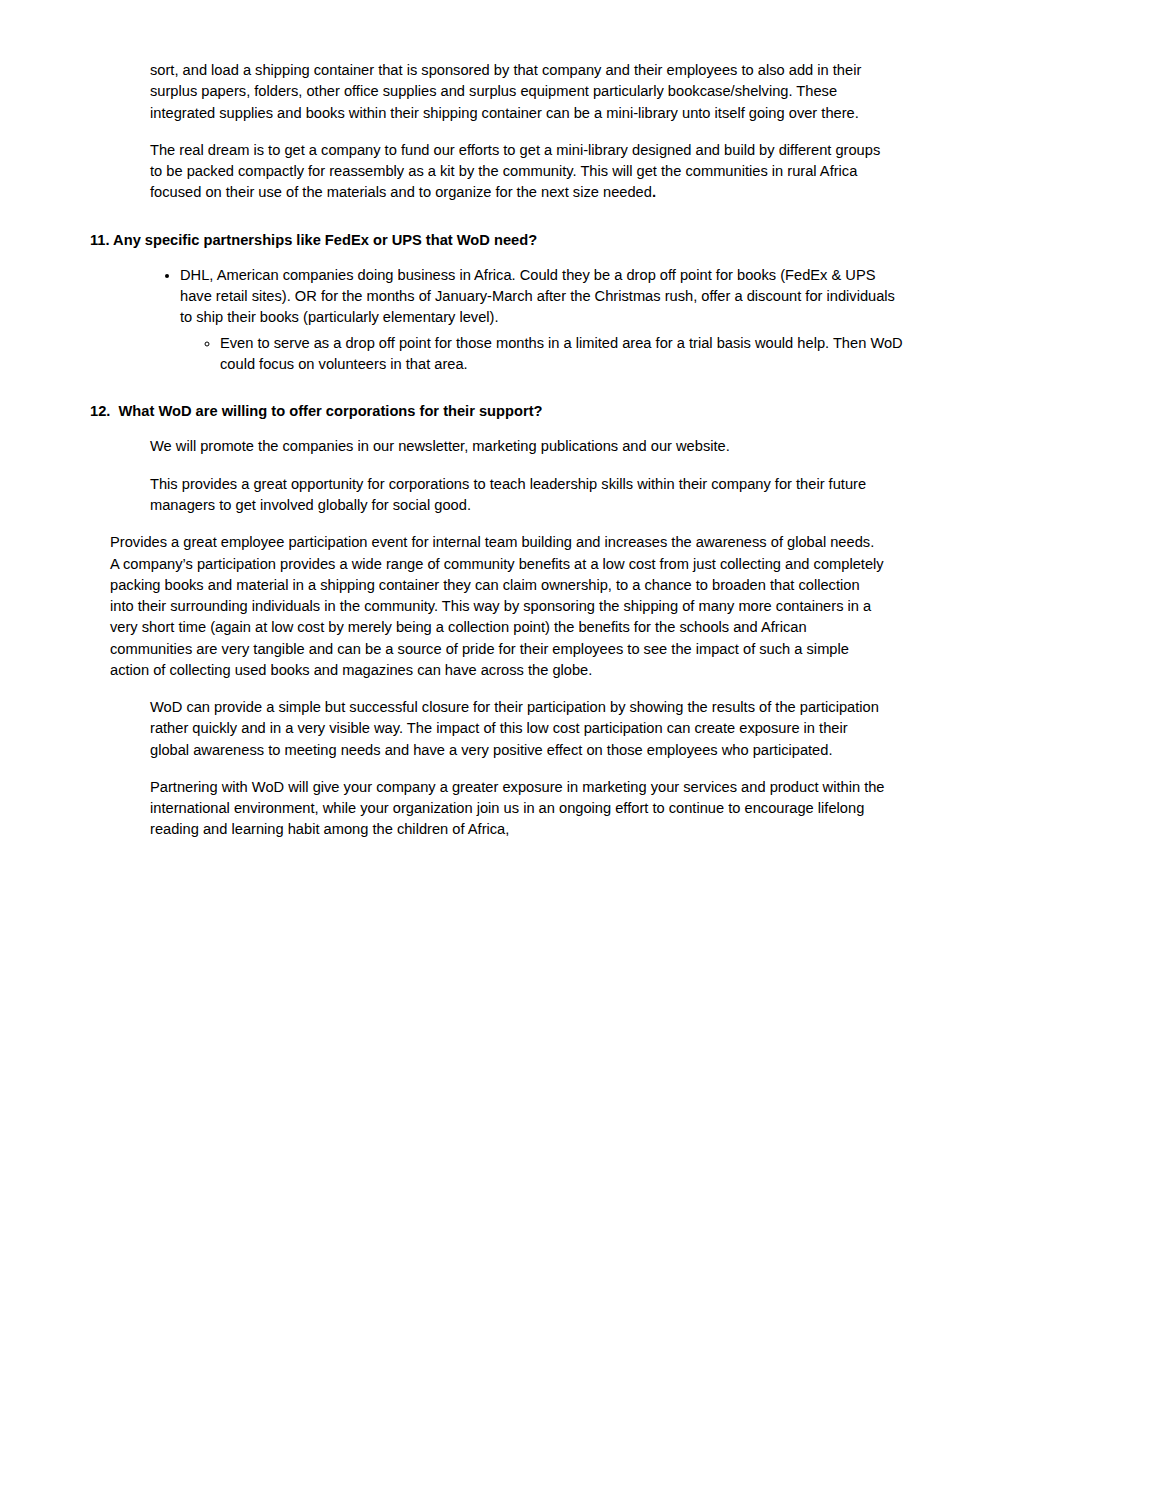sort, and load a shipping container that is sponsored by that company and their employees to also add in their surplus papers, folders, other office supplies and surplus equipment particularly bookcase/shelving. These integrated supplies and books within their shipping container can be a mini-library unto itself going over there.
The real dream is to get a company to fund our efforts to get a mini-library designed and build by different groups to be packed compactly for reassembly as a kit by the community. This will get the communities in rural Africa focused on their use of the materials and to organize for the next size needed.
11. Any specific partnerships like FedEx or UPS that WoD need?
DHL, American companies doing business in Africa. Could they be a drop off point for books (FedEx & UPS have retail sites). OR for the months of January-March after the Christmas rush, offer a discount for individuals to ship their books (particularly elementary level).
Even to serve as a drop off point for those months in a limited area for a trial basis would help. Then WoD could focus on volunteers in that area.
12. What WoD are willing to offer corporations for their support?
We will promote the companies in our newsletter, marketing publications and our website.
This provides a great opportunity for corporations to teach leadership skills within their company for their future managers to get involved globally for social good.
Provides a great employee participation event for internal team building and increases the awareness of global needs. A company’s participation provides a wide range of community benefits at a low cost from just collecting and completely packing books and material in a shipping container they can claim ownership, to a chance to broaden that collection into their surrounding individuals in the community. This way by sponsoring the shipping of many more containers in a very short time (again at low cost by merely being a collection point) the benefits for the schools and African communities are very tangible and can be a source of pride for their employees to see the impact of such a simple action of collecting used books and magazines can have across the globe.
WoD can provide a simple but successful closure for their participation by showing the results of the participation rather quickly and in a very visible way. The impact of this low cost participation can create exposure in their global awareness to meeting needs and have a very positive effect on those employees who participated.
Partnering with WoD will give your company a greater exposure in marketing your services and product within the international environment, while your organization join us in an ongoing effort to continue to encourage lifelong reading and learning habit among the children of Africa,